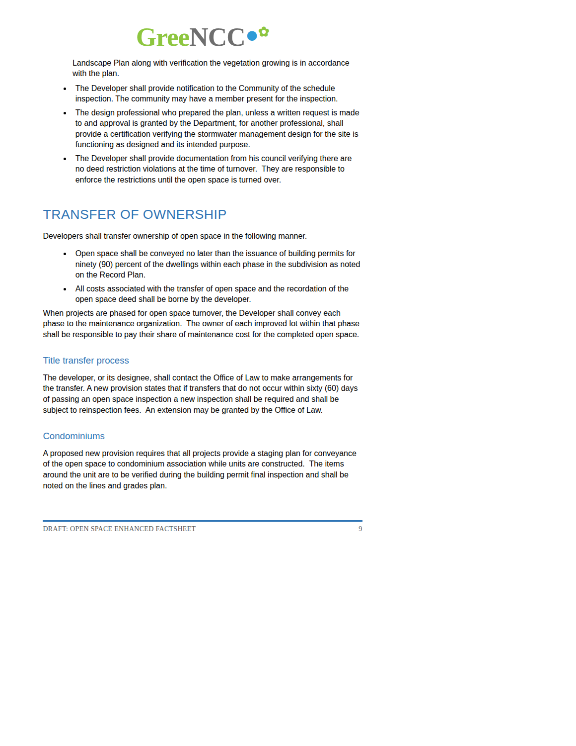Gree NCC●✿
Landscape Plan along with verification the vegetation growing is in accordance with the plan.
The Developer shall provide notification to the Community of the schedule inspection. The community may have a member present for the inspection.
The design professional who prepared the plan, unless a written request is made to and approval is granted by the Department, for another professional, shall provide a certification verifying the stormwater management design for the site is functioning as designed and its intended purpose.
The Developer shall provide documentation from his council verifying there are no deed restriction violations at the time of turnover. They are responsible to enforce the restrictions until the open space is turned over.
TRANSFER OF OWNERSHIP
Developers shall transfer ownership of open space in the following manner.
Open space shall be conveyed no later than the issuance of building permits for ninety (90) percent of the dwellings within each phase in the subdivision as noted on the Record Plan.
All costs associated with the transfer of open space and the recordation of the open space deed shall be borne by the developer.
When projects are phased for open space turnover, the Developer shall convey each phase to the maintenance organization. The owner of each improved lot within that phase shall be responsible to pay their share of maintenance cost for the completed open space.
Title transfer process
The developer, or its designee, shall contact the Office of Law to make arrangements for the transfer. A new provision states that if transfers that do not occur within sixty (60) days of passing an open space inspection a new inspection shall be required and shall be subject to reinspection fees. An extension may be granted by the Office of Law.
Condominiums
A proposed new provision requires that all projects provide a staging plan for conveyance of the open space to condominium association while units are constructed. The items around the unit are to be verified during the building permit final inspection and shall be noted on the lines and grades plan.
DRAFT: OPEN SPACE ENHANCED FACTSHEET 9